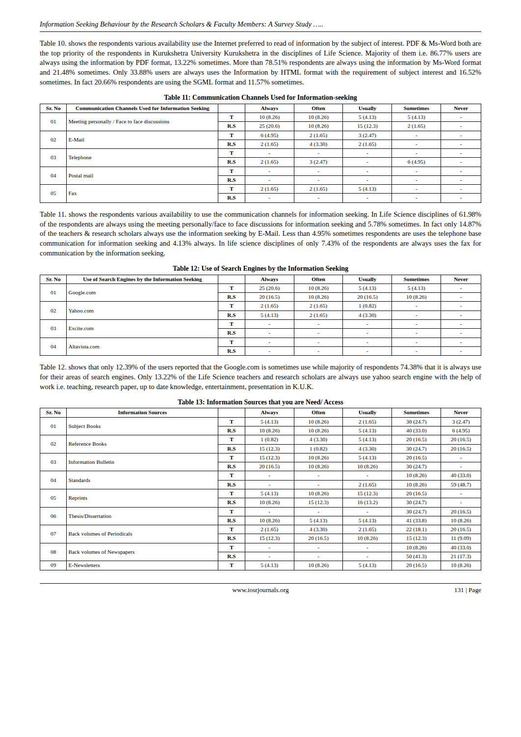Information Seeking Behaviour by the Research Scholars & Faculty Members: A Survey Study …..
Table 10. shows the respondents various availability use the Internet preferred to read of information by the subject of interest. PDF & Ms-Word both are the top priority of the respondents in Kurukshetra University Kurukshetra in the disciplines of Life Science. Majority of them i.e. 86.77% users are always using the information by PDF format, 13.22% sometimes. More than 78.51% respondents are always using the information by Ms-Word format and 21.48% sometimes. Only 33.88% users are always uses the Information by HTML format with the requirement of subject interest and 16.52% sometimes. In fact 20.66% respondents are using the SGML format and 11.57% sometimes.
Table 11: Communication Channels Used for Information-seeking
| Sr. No | Communication Channels Used for Information Seeking | | Always | Often | Usually | Sometimes | Never |
| --- | --- | --- | --- | --- | --- | --- | --- |
| 01 | Meeting personally / Face to face discussions | T | 10 (8.26) | 10 (8.26) | 5 (4.13) | 5 (4.13) | - |
| R.S | 25 (20.6) | 10 (8.26) | 15 (12.3) | 2 (1.65) | - |
| 02 | E-Mail | T | 6 (4.95) | 2 (1.65) | 3 (2.47) | - | - |
| R.S | 2 (1.65) | 4 (3.30) | 2 (1.65) | - | - |
| 03 | Telephone | T | - | - | - | - | - |
| R.S | 2 (1.65) | 3 (2.47) | - | 6 (4.95) | - |
| 04 | Postal mail | T | - | - | - | - | - |
| R.S | - | - | - | - | - |
| 05 | Fax | T | 2 (1.65) | 2 (1.65) | 5 (4.13) | - | - |
| R.S | - | - | - | - | - |
Table 11. shows the respondents various availability to use the communication channels for information seeking. In Life Science disciplines of 61.98% of the respondents are always using the meeting personally/face to face discussions for information seeking and 5.78% sometimes. In fact only 14.87% of the teachers & research scholars always use the information seeking by E-Mail. Less than 4.95% sometimes respondents are uses the telephone base communication for information seeking and 4.13% always. In life science disciplines of only 7.43% of the respondents are always uses the fax for communication by the information seeking.
Table 12: Use of Search Engines by the Information Seeking
| Sr. No | Use of Search Engines by the Information Seeking | | Always | Often | Usually | Sometimes | Never |
| --- | --- | --- | --- | --- | --- | --- | --- |
| 01 | Google.com | T | 25 (20.6) | 10 (8.26) | 5 (4.13) | 5 (4.13) | - |
| R.S | 20 (16.5) | 10 (8.26) | 20 (16.5) | 10 (8.26) | - |
| 02 | Yahoo.com | T | 2 (1.65) | 2 (1.65) | 1 (0.82) | - | - |
| R.S | 5 (4.13) | 2 (1.65) | 4 (3.30) | - | - |
| 03 | Excite.com | T | - | - | - | - | - |
| R.S | - | - | - | - | - |
| 04 | Altavista.com | T | - | - | - | - | - |
| R.S | - | - | - | - | - |
Table 12. shows that only 12.39% of the users reported that the Google.com is sometimes use while majority of respondents 74.38% that it is always use for their areas of search engines. Only 13.22% of the Life Science teachers and research scholars are always use yahoo search engine with the help of work i.e. teaching, research paper, up to date knowledge, entertainment, presentation in K.U.K.
Table 13: Information Sources that you are Need/ Access
| Sr. No | Information Sources | | Always | Often | Usually | Sometimes | Never |
| --- | --- | --- | --- | --- | --- | --- | --- |
| 01 | Subject Books | T | 5 (4.13) | 10 (8.26) | 2 (1.65) | 30 (24.7) | 3 (2.47) |
| R.S | 10 (8.26) | 10 (8.26) | 5 (4.13) | 40 (33.0) | 6 (4.95) |
| 02 | Reference Books | T | 1 (0.82) | 4 (3.30) | 5 (4.13) | 20 (16.5) | 20 (16.5) |
| R.S | 15 (12.3) | 1 (0.82) | 4 (3.30) | 30 (24.7) | 20 (16.5) |
| 03 | Information Bulletin | T | 15 (12.3) | 10 (8.26) | 5 (4.13) | 20 (16.5) | - |
| R.S | 20 (16.5) | 10 (8.26) | 10 (8.26) | 30 (24.7) | - |
| 04 | Standards | T | - | - | - | 10 (8.26) | 40 (33.0) |
| R.S | - | - | 2 (1.65) | 10 (8.26) | 59 (48.7) |
| 05 | Reprints | T | 5 (4.13) | 10 (8.26) | 15 (12.3) | 20 (16.5) | - |
| R.S | 10 (8.26) | 15 (12.3) | 16 (13.2) | 30 (24.7) | - |
| 06 | Thesis/Dissertation | T | - | - | - | 30 (24.7) | 20 (16.5) |
| R.S | 10 (8.26) | 5 (4.13) | 5 (4.13) | 41 (33.8) | 10 (8.26) |
| 07 | Back volumes of Periodicals | T | 2 (1.65) | 4 (3.30) | 2 (1.65) | 22 (18.1) | 20 (16.5) |
| R.S | 15 (12.3) | 20 (16.5) | 10 (8.26) | 15 (12.3) | 11 (9.09) |
| 08 | Back volumes of Newspapers | T | - | - | - | 10 (8.26) | 40 (33.0) |
| R.S | - | - | - | 50 (41.3) | 21 (17.3) |
| 09 | E-Newsletters | T | 5 (4.13) | 10 (8.26) | 5 (4.13) | 20 (16.5) | 10 (8.26) |
www.iosrjournals.org
131 | Page